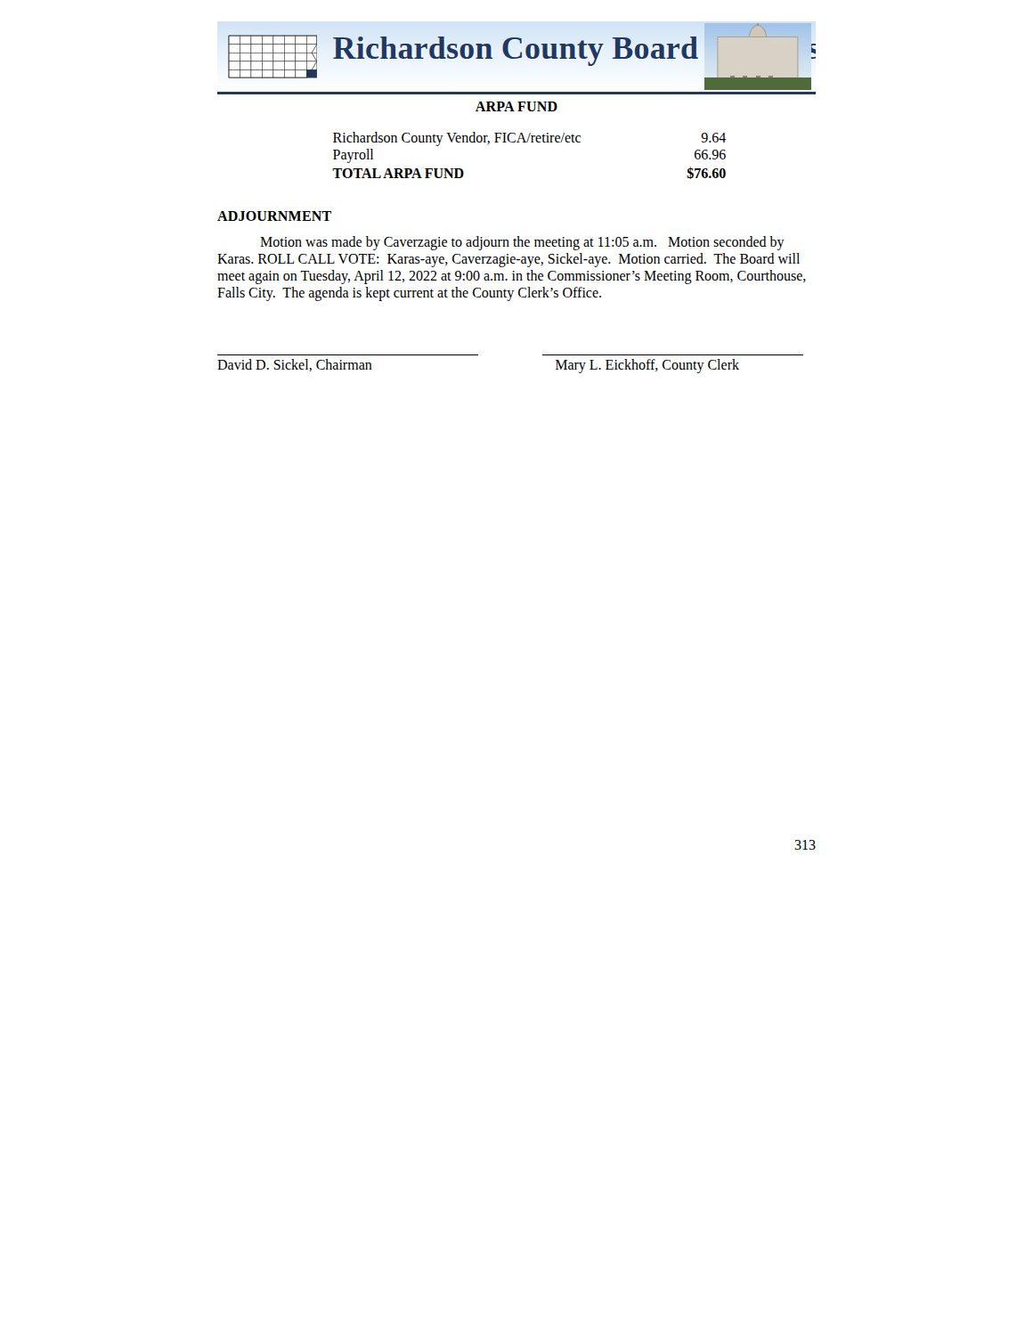Richardson County Board Minutes
ARPA FUND
| Richardson County Vendor, FICA/retire/etc | 9.64 |
| Payroll | 66.96 |
| TOTAL ARPA FUND | $76.60 |
ADJOURNMENT
Motion was made by Caverzagie to adjourn the meeting at 11:05 a.m. Motion seconded by Karas. ROLL CALL VOTE: Karas-aye, Caverzagie-aye, Sickel-aye. Motion carried. The Board will meet again on Tuesday, April 12, 2022 at 9:00 a.m. in the Commissioner’s Meeting Room, Courthouse, Falls City. The agenda is kept current at the County Clerk’s Office.
| David D. Sickel, Chairman | Mary L. Eickhoff, County Clerk |
313